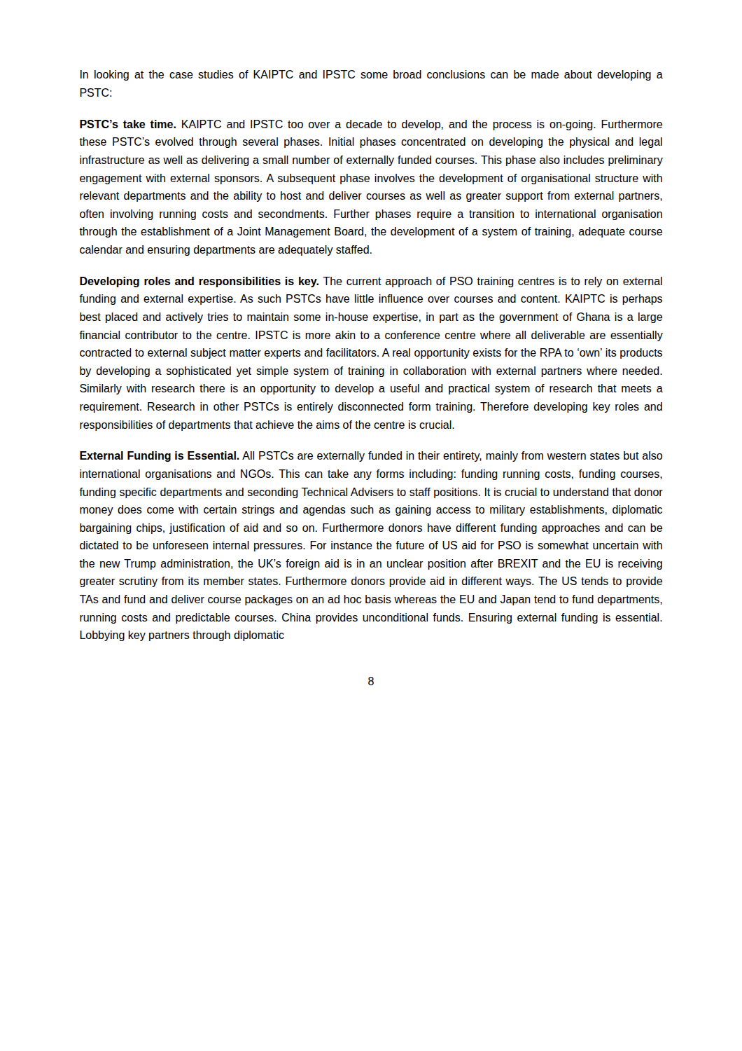In looking at the case studies of KAIPTC and IPSTC some broad conclusions can be made about developing a PSTC:
PSTC’s take time. KAIPTC and IPSTC too over a decade to develop, and the process is on-going. Furthermore these PSTC’s evolved through several phases. Initial phases concentrated on developing the physical and legal infrastructure as well as delivering a small number of externally funded courses. This phase also includes preliminary engagement with external sponsors. A subsequent phase involves the development of organisational structure with relevant departments and the ability to host and deliver courses as well as greater support from external partners, often involving running costs and secondments. Further phases require a transition to international organisation through the establishment of a Joint Management Board, the development of a system of training, adequate course calendar and ensuring departments are adequately staffed.
Developing roles and responsibilities is key. The current approach of PSO training centres is to rely on external funding and external expertise. As such PSTCs have little influence over courses and content. KAIPTC is perhaps best placed and actively tries to maintain some in-house expertise, in part as the government of Ghana is a large financial contributor to the centre. IPSTC is more akin to a conference centre where all deliverable are essentially contracted to external subject matter experts and facilitators. A real opportunity exists for the RPA to ‘own’ its products by developing a sophisticated yet simple system of training in collaboration with external partners where needed. Similarly with research there is an opportunity to develop a useful and practical system of research that meets a requirement. Research in other PSTCs is entirely disconnected form training. Therefore developing key roles and responsibilities of departments that achieve the aims of the centre is crucial.
External Funding is Essential. All PSTCs are externally funded in their entirety, mainly from western states but also international organisations and NGOs. This can take any forms including: funding running costs, funding courses, funding specific departments and seconding Technical Advisers to staff positions. It is crucial to understand that donor money does come with certain strings and agendas such as gaining access to military establishments, diplomatic bargaining chips, justification of aid and so on. Furthermore donors have different funding approaches and can be dictated to be unforeseen internal pressures. For instance the future of US aid for PSO is somewhat uncertain with the new Trump administration, the UK’s foreign aid is in an unclear position after BREXIT and the EU is receiving greater scrutiny from its member states. Furthermore donors provide aid in different ways. The US tends to provide TAs and fund and deliver course packages on an ad hoc basis whereas the EU and Japan tend to fund departments, running costs and predictable courses. China provides unconditional funds. Ensuring external funding is essential. Lobbying key partners through diplomatic
8